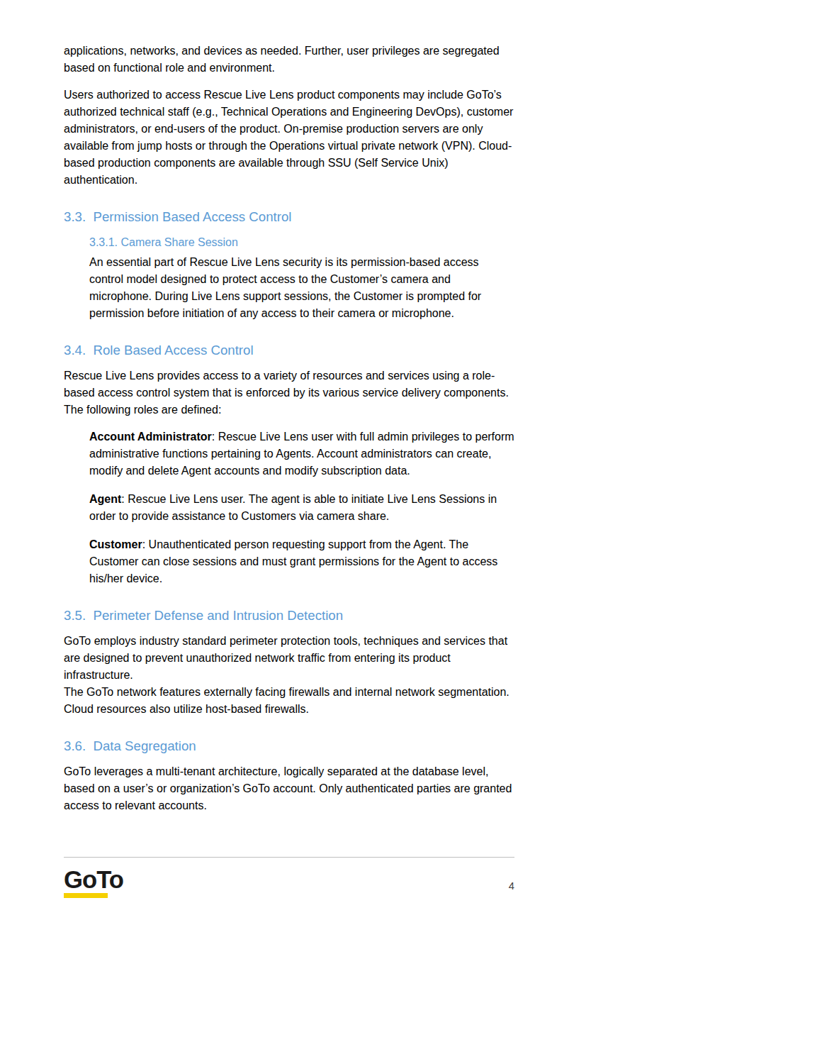applications, networks, and devices as needed. Further, user privileges are segregated based on functional role and environment.
Users authorized to access Rescue Live Lens product components may include GoTo’s authorized technical staff (e.g., Technical Operations and Engineering DevOps), customer administrators, or end-users of the product. On-premise production servers are only available from jump hosts or through the Operations virtual private network (VPN). Cloud-based production components are available through SSU (Self Service Unix) authentication.
3.3. Permission Based Access Control
3.3.1. Camera Share Session
An essential part of Rescue Live Lens security is its permission-based access control model designed to protect access to the Customer’s camera and microphone. During Live Lens support sessions, the Customer is prompted for permission before initiation of any access to their camera or microphone.
3.4. Role Based Access Control
Rescue Live Lens provides access to a variety of resources and services using a role-based access control system that is enforced by its various service delivery components. The following roles are defined:
Account Administrator: Rescue Live Lens user with full admin privileges to perform administrative functions pertaining to Agents. Account administrators can create, modify and delete Agent accounts and modify subscription data.
Agent: Rescue Live Lens user. The agent is able to initiate Live Lens Sessions in order to provide assistance to Customers via camera share.
Customer: Unauthenticated person requesting support from the Agent. The Customer can close sessions and must grant permissions for the Agent to access his/her device.
3.5. Perimeter Defense and Intrusion Detection
GoTo employs industry standard perimeter protection tools, techniques and services that are designed to prevent unauthorized network traffic from entering its product infrastructure.
The GoTo network features externally facing firewalls and internal network segmentation. Cloud resources also utilize host-based firewalls.
3.6. Data Segregation
GoTo leverages a multi-tenant architecture, logically separated at the database level, based on a user’s or organization’s GoTo account. Only authenticated parties are granted access to relevant accounts.
GoTo
4